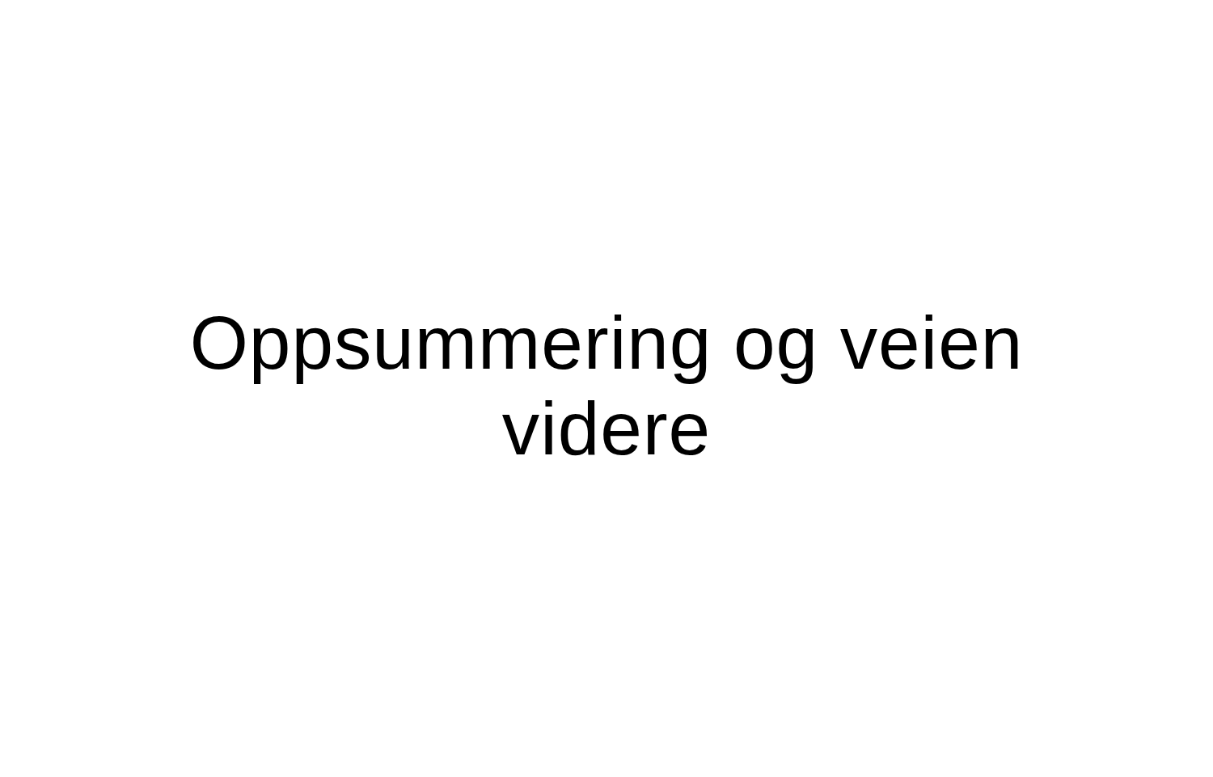Oppsummering og veien videre